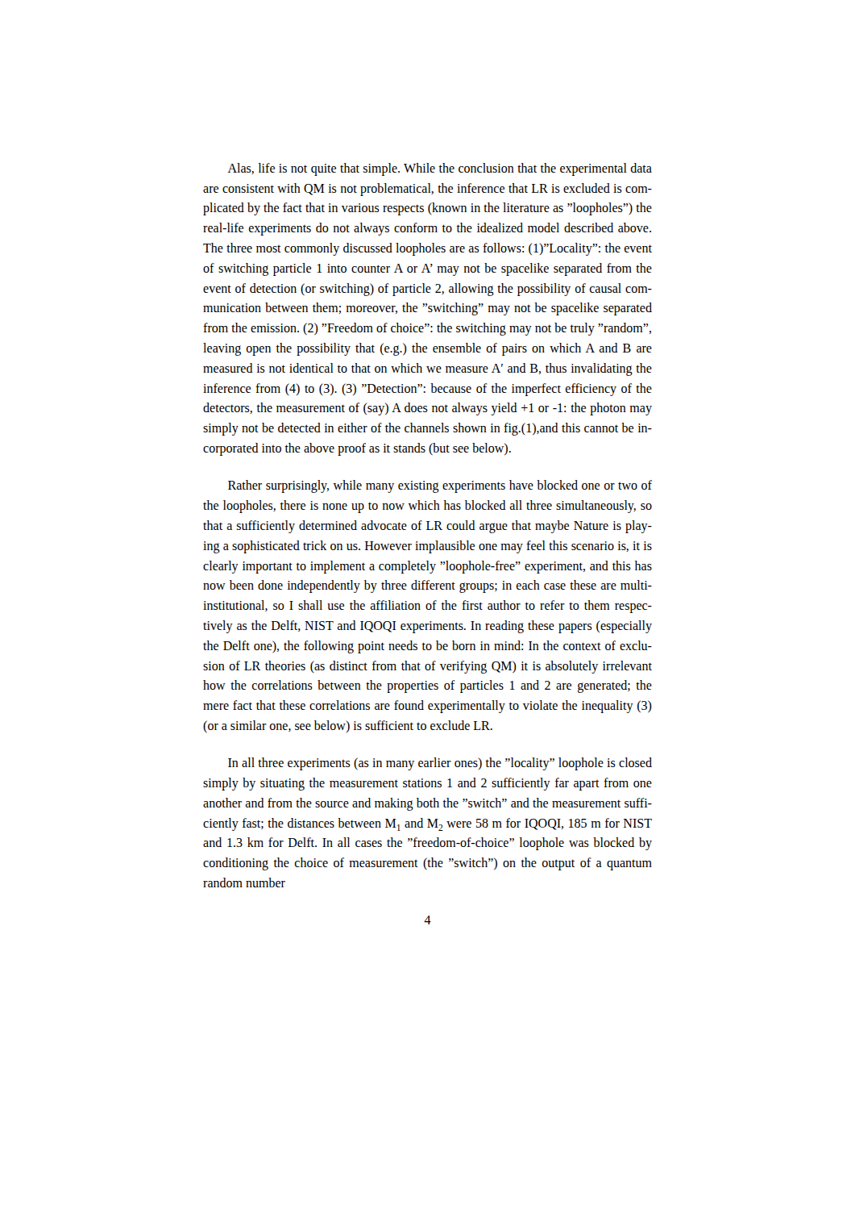Alas, life is not quite that simple. While the conclusion that the experimental data are consistent with QM is not problematical, the inference that LR is excluded is complicated by the fact that in various respects (known in the literature as ”loopholes”) the real-life experiments do not always conform to the idealized model described above. The three most commonly discussed loopholes are as follows: (1)”Locality”: the event of switching particle 1 into counter A or A’ may not be spacelike separated from the event of detection (or switching) of particle 2, allowing the possibility of causal communication between them; moreover, the ”switching” may not be spacelike separated from the emission. (2) ”Freedom of choice”: the switching may not be truly ”random”, leaving open the possibility that (e.g.) the ensemble of pairs on which A and B are measured is not identical to that on which we measure A′ and B, thus invalidating the inference from (4) to (3). (3) ”Detection”: because of the imperfect efficiency of the detectors, the measurement of (say) A does not always yield +1 or -1: the photon may simply not be detected in either of the channels shown in fig.(1),and this cannot be incorporated into the above proof as it stands (but see below).
Rather surprisingly, while many existing experiments have blocked one or two of the loopholes, there is none up to now which has blocked all three simultaneously, so that a sufficiently determined advocate of LR could argue that maybe Nature is playing a sophisticated trick on us. However implausible one may feel this scenario is, it is clearly important to implement a completely ”loophole-free” experiment, and this has now been done independently by three different groups; in each case these are multi-institutional, so I shall use the affiliation of the first author to refer to them respectively as the Delft, NIST and IQOQI experiments. In reading these papers (especially the Delft one), the following point needs to be born in mind: In the context of exclusion of LR theories (as distinct from that of verifying QM) it is absolutely irrelevant how the correlations between the properties of particles 1 and 2 are generated; the mere fact that these correlations are found experimentally to violate the inequality (3) (or a similar one, see below) is sufficient to exclude LR.
In all three experiments (as in many earlier ones) the ”locality” loophole is closed simply by situating the measurement stations 1 and 2 sufficiently far apart from one another and from the source and making both the ”switch” and the measurement sufficiently fast; the distances between M1 and M2 were 58 m for IQOQI, 185 m for NIST and 1.3 km for Delft. In all cases the ”freedom-of-choice” loophole was blocked by conditioning the choice of measurement (the ”switch”) on the output of a quantum random number
4